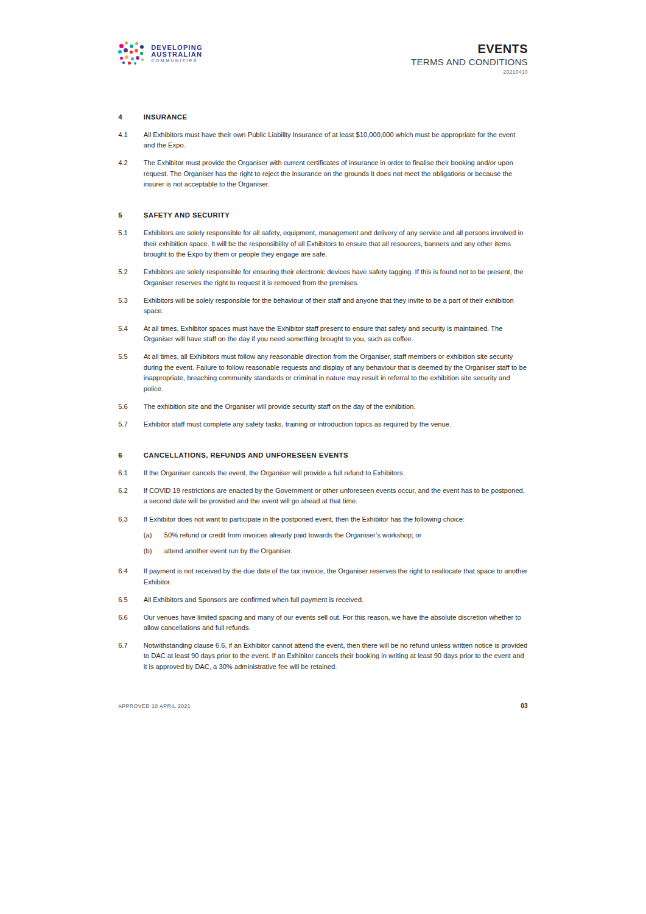DEVELOPING
AUSTRALIAN
COMMUNITIES
EVENTS
TERMS AND CONDITIONS
20210410
4
Insurance
4.1
All Exhibitors must have their own Public Liability Insurance of at least $10,000,000 which must be appropriate for the event and the Expo.
4.2
The Exhibitor must provide the Organiser with current certificates of insurance in order to finalise their booking and/or upon request. The Organiser has the right to reject the insurance on the grounds it does not meet the obligations or because the insurer is not acceptable to the Organiser.
5
Safety and Security
5.1
Exhibitors are solely responsible for all safety, equipment, management and delivery of any service and all persons involved in their exhibition space. It will be the responsibility of all Exhibitors to ensure that all resources, banners and any other items brought to the Expo by them or people they engage are safe.
5.2
Exhibitors are solely responsible for ensuring their electronic devices have safety tagging. If this is found not to be present, the Organiser reserves the right to request it is removed from the premises.
5.3
Exhibitors will be solely responsible for the behaviour of their staff and anyone that they invite to be a part of their exhibition space.
5.4
At all times, Exhibitor spaces must have the Exhibitor staff present to ensure that safety and security is maintained. The Organiser will have staff on the day if you need something brought to you, such as coffee.
5.5
At all times, all Exhibitors must follow any reasonable direction from the Organiser, staff members or exhibition site security during the event. Failure to follow reasonable requests and display of any behaviour that is deemed by the Organiser staff to be inappropriate, breaching community standards or criminal in nature may result in referral to the exhibition site security and police.
5.6
The exhibition site and the Organiser will provide security staff on the day of the exhibition.
5.7
Exhibitor staff must complete any safety tasks, training or introduction topics as required by the venue.
6
Cancellations, Refunds and Unforeseen Events
6.1
If the Organiser cancels the event, the Organiser will provide a full refund to Exhibitors.
6.2
If COVID 19 restrictions are enacted by the Government or other unforeseen events occur, and the event has to be postponed, a second date will be provided and the event will go ahead at that time.
6.3
If Exhibitor does not want to participate in the postponed event, then the Exhibitor has the following choice:
(a)
50% refund or credit from invoices already paid towards the Organiser’s workshop; or
(b)
attend another event run by the Organiser.
6.4
If payment is not received by the due date of the tax invoice, the Organiser reserves the right to reallocate that space to another Exhibitor.
6.5
All Exhibitors and Sponsors are confirmed when full payment is received.
6.6
Our venues have limited spacing and many of our events sell out. For this reason, we have the absolute discretion whether to allow cancellations and full refunds.
6.7
Notwithstanding clause 6.6, if an Exhibitor cannot attend the event, then there will be no refund unless written notice is provided to DAC at least 90 days prior to the event. If an Exhibitor cancels their booking in writing at least 90 days prior to the event and it is approved by DAC, a 30% administrative fee will be retained.
APPROVED 10 APRIL 2021
03